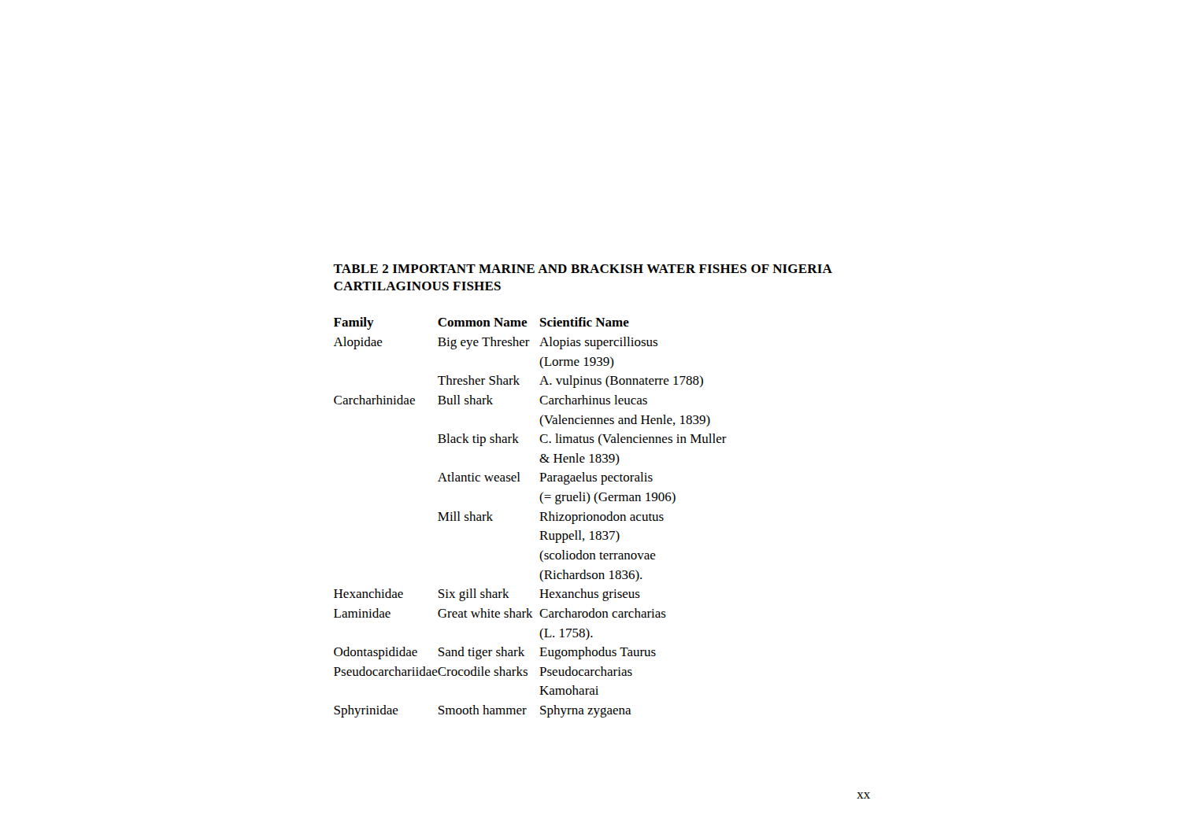TABLE 2 IMPORTANT MARINE AND BRACKISH WATER FISHES OF NIGERIA CARTILAGINOUS FISHES
| Family | Common Name | Scientific Name |
| --- | --- | --- |
| Alopidae | Big eye Thresher | Alopias supercilliosus (Lorme 1939) |
| | Thresher Shark | A. vulpinus (Bonnaterre 1788) |
| Carcharhinidae | Bull shark | Carcharhinus leucas (Valenciennes and Henle, 1839) |
| | Black tip shark | C. limatus (Valenciennes in Muller & Henle 1839) |
| | Atlantic weasel | Paragaelus pectoralis (= grueli) (German 1906) |
| | Mill shark | Rhizoprionodon acutus Ruppell, 1837) (scoliodon terranovae (Richardson 1836). |
| Hexanchidae | Six gill shark | Hexanchus griseus |
| Laminidae | Great white shark | Carcharodon carcharias (L. 1758). |
| Odontaspididae | Sand tiger shark | Eugomphodus Taurus |
| Pseudocarchariidae | Crocodile sharks | Pseudocarcharias Kamoharai |
| Sphyrinidae | Smooth hammer | Sphyrna zygaena |
xx